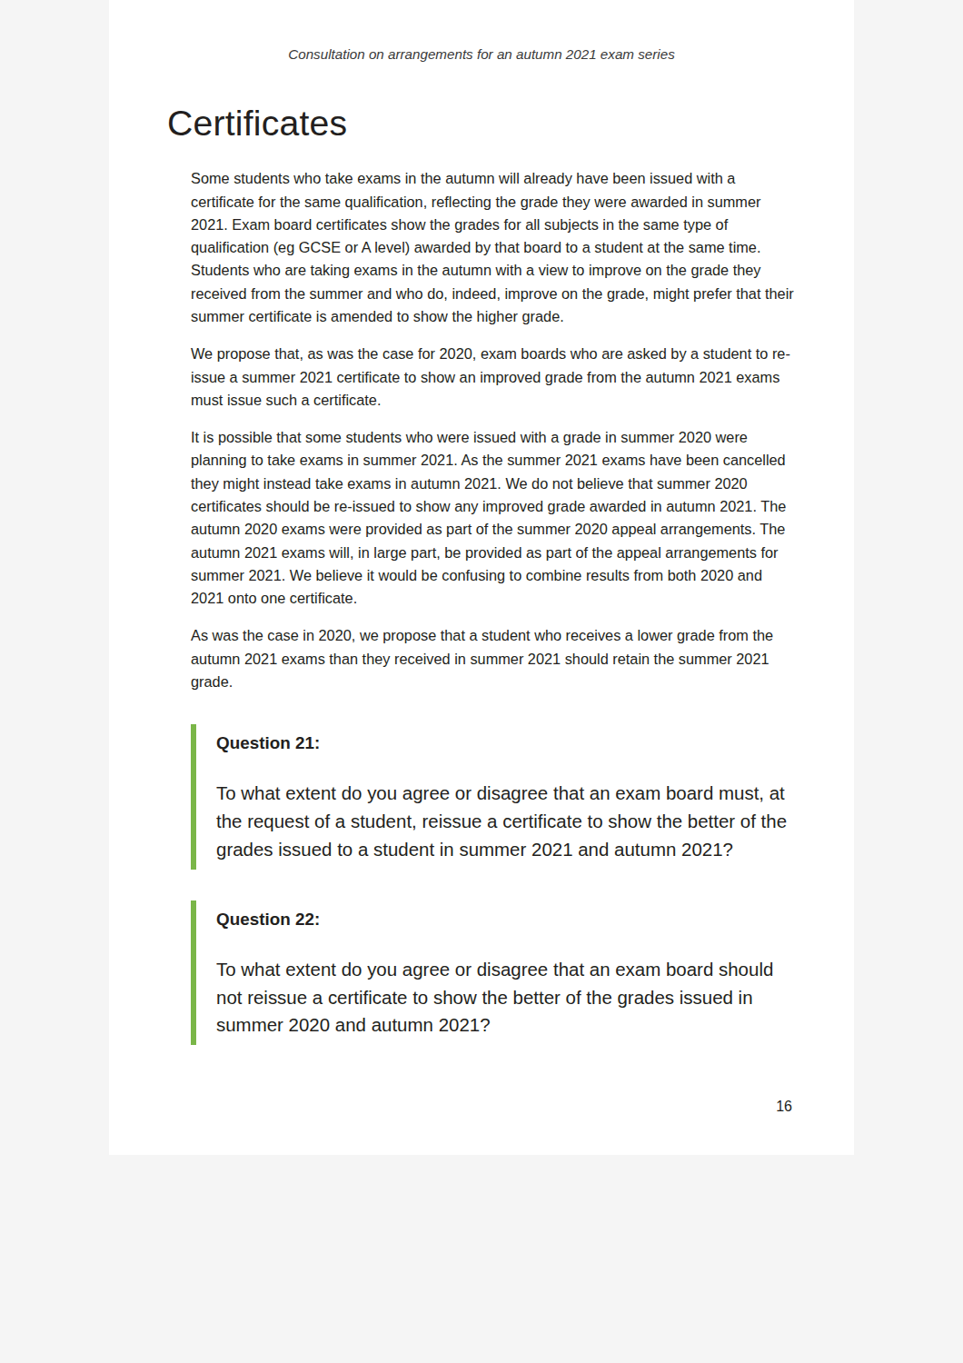Consultation on arrangements for an autumn 2021 exam series
Certificates
Some students who take exams in the autumn will already have been issued with a certificate for the same qualification, reflecting the grade they were awarded in summer 2021. Exam board certificates show the grades for all subjects in the same type of qualification (eg GCSE or A level) awarded by that board to a student at the same time. Students who are taking exams in the autumn with a view to improve on the grade they received from the summer and who do, indeed, improve on the grade, might prefer that their summer certificate is amended to show the higher grade.
We propose that, as was the case for 2020, exam boards who are asked by a student to re-issue a summer 2021 certificate to show an improved grade from the autumn 2021 exams must issue such a certificate.
It is possible that some students who were issued with a grade in summer 2020 were planning to take exams in summer 2021. As the summer 2021 exams have been cancelled they might instead take exams in autumn 2021. We do not believe that summer 2020 certificates should be re-issued to show any improved grade awarded in autumn 2021. The autumn 2020 exams were provided as part of the summer 2020 appeal arrangements. The autumn 2021 exams will, in large part, be provided as part of the appeal arrangements for summer 2021. We believe it would be confusing to combine results from both 2020 and 2021 onto one certificate.
As was the case in 2020, we propose that a student who receives a lower grade from the autumn 2021 exams than they received in summer 2021 should retain the summer 2021 grade.
Question 21:
To what extent do you agree or disagree that an exam board must, at the request of a student, reissue a certificate to show the better of the grades issued to a student in summer 2021 and autumn 2021?
Question 22:
To what extent do you agree or disagree that an exam board should not reissue a certificate to show the better of the grades issued in summer 2020 and autumn 2021?
16